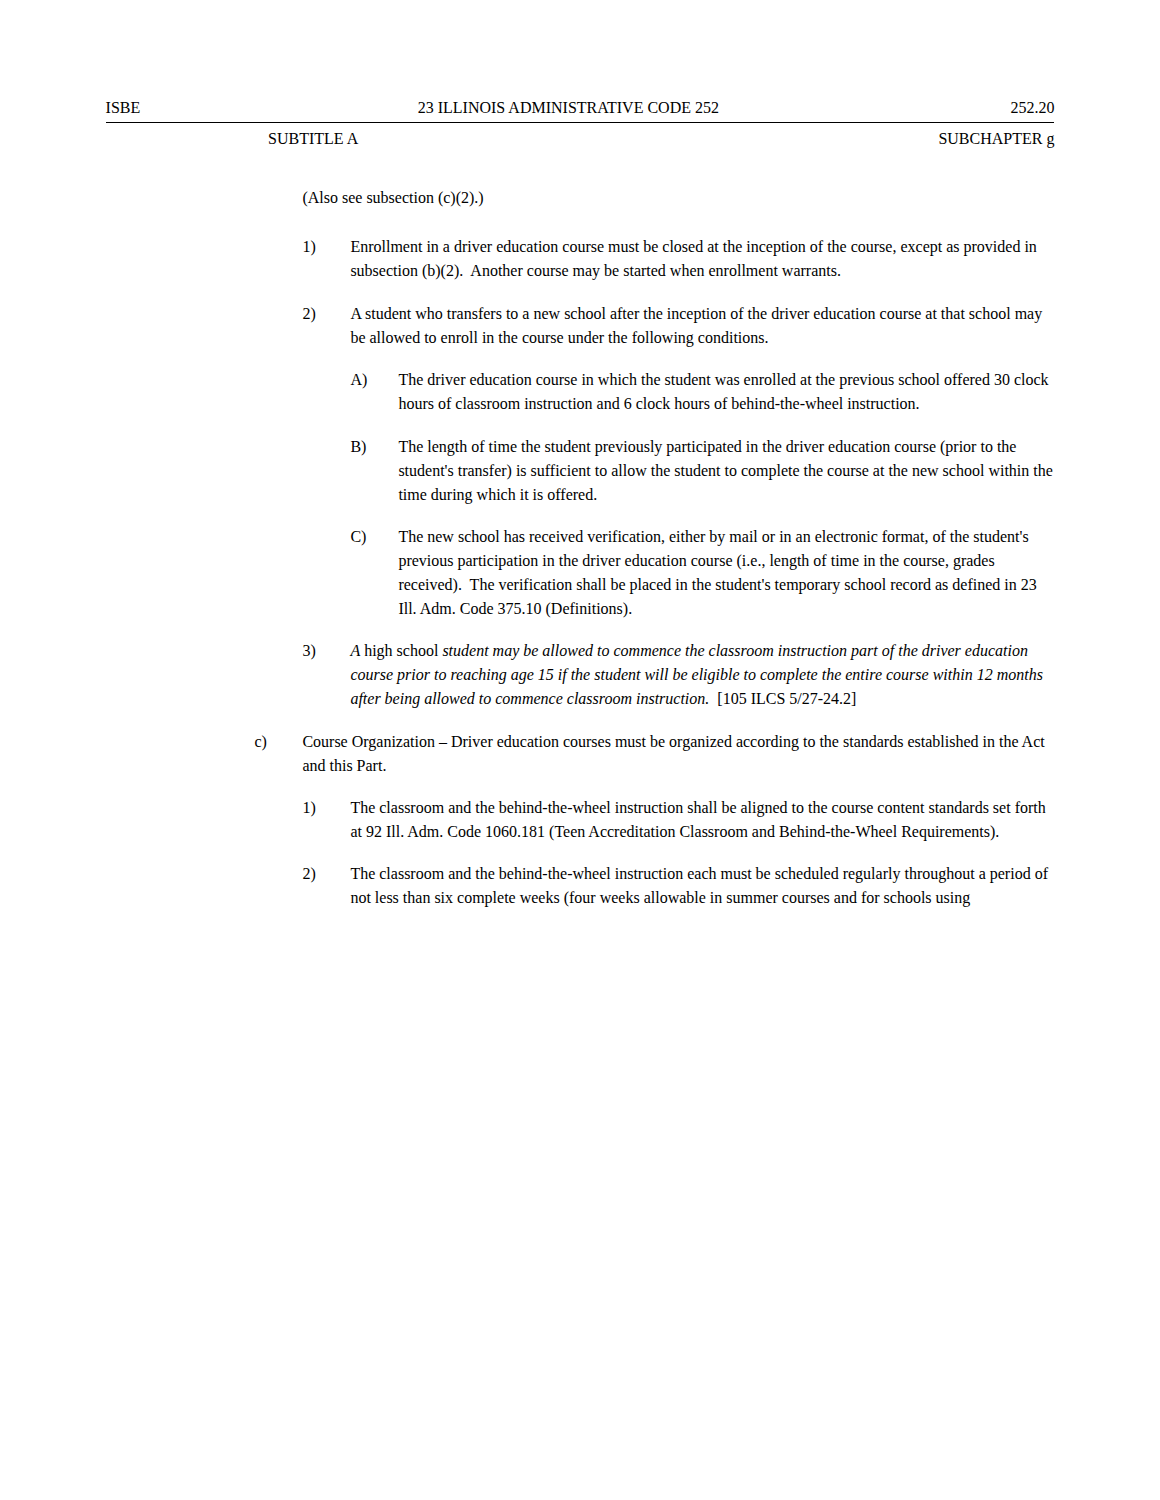| ISBE | 23 ILLINOIS ADMINISTRATIVE CODE 252 | 252.20 |
| SUBTITLE A | SUBCHAPTER g |
(Also see subsection (c)(2).)
| | 1) | Enrollment in a driver education course must be closed at the inception of the course, except as provided in subsection (b)(2). Another course may be started when enrollment warrants. |
| | 2) | A student who transfers to a new school after the inception of the driver education course at that school may be allowed to enroll in the course under the following conditions. |
| | A) | The driver education course in which the student was enrolled at the previous school offered 30 clock hours of classroom instruction and 6 clock hours of behind-the-wheel instruction. |
| | B) | The length of time the student previously participated in the driver education course (prior to the student's transfer) is sufficient to allow the student to complete the course at the new school within the time during which it is offered. |
| | C) | The new school has received verification, either by mail or in an electronic format, of the student's previous participation in the driver education course (i.e., length of time in the course, grades received). The verification shall be placed in the student's temporary school record as defined in 23 Ill. Adm. Code 375.10 (Definitions). |
| | 3) | A high school student may be allowed to commence the classroom instruction part of the driver education course prior to reaching age 15 if the student will be eligible to complete the entire course within 12 months after being allowed to commence classroom instruction. [105 ILCS 5/27-24.2] |
| | c) | Course Organization – Driver education courses must be organized according to the standards established in the Act and this Part. |
| | 1) | The classroom and the behind-the-wheel instruction shall be aligned to the course content standards set forth at 92 Ill. Adm. Code 1060.181 (Teen Accreditation Classroom and Behind-the-Wheel Requirements). |
| | 2) | The classroom and the behind-the-wheel instruction each must be scheduled regularly throughout a period of not less than six complete weeks (four weeks allowable in summer courses and for schools using |